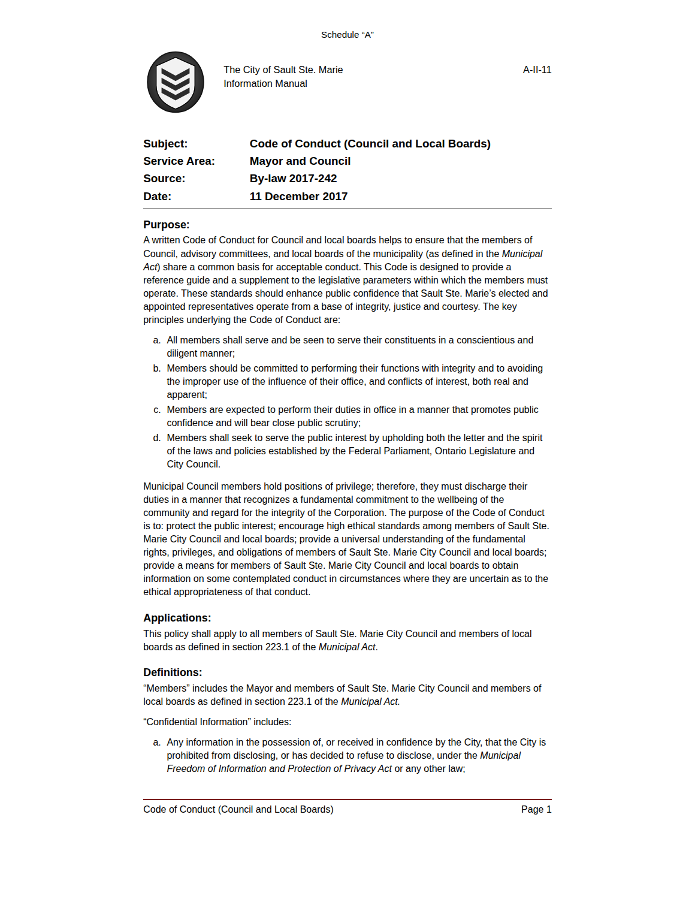Schedule “A”
The City of Sault Ste. Marie
Information Manual
A-II-11
| Subject: | Code of Conduct (Council and Local Boards) |
| Service Area: | Mayor and Council |
| Source: | By-law 2017-242 |
| Date: | 11 December 2017 |
Purpose:
A written Code of Conduct for Council and local boards helps to ensure that the members of Council, advisory committees, and local boards of the municipality (as defined in the Municipal Act) share a common basis for acceptable conduct. This Code is designed to provide a reference guide and a supplement to the legislative parameters within which the members must operate. These standards should enhance public confidence that Sault Ste. Marie’s elected and appointed representatives operate from a base of integrity, justice and courtesy. The key principles underlying the Code of Conduct are:
a. All members shall serve and be seen to serve their constituents in a conscientious and diligent manner;
b. Members should be committed to performing their functions with integrity and to avoiding the improper use of the influence of their office, and conflicts of interest, both real and apparent;
c. Members are expected to perform their duties in office in a manner that promotes public confidence and will bear close public scrutiny;
d. Members shall seek to serve the public interest by upholding both the letter and the spirit of the laws and policies established by the Federal Parliament, Ontario Legislature and City Council.
Municipal Council members hold positions of privilege; therefore, they must discharge their duties in a manner that recognizes a fundamental commitment to the wellbeing of the community and regard for the integrity of the Corporation. The purpose of the Code of Conduct is to: protect the public interest; encourage high ethical standards among members of Sault Ste. Marie City Council and local boards; provide a universal understanding of the fundamental rights, privileges, and obligations of members of Sault Ste. Marie City Council and local boards; provide a means for members of Sault Ste. Marie City Council and local boards to obtain information on some contemplated conduct in circumstances where they are uncertain as to the ethical appropriateness of that conduct.
Applications:
This policy shall apply to all members of Sault Ste. Marie City Council and members of local boards as defined in section 223.1 of the Municipal Act.
Definitions:
“Members” includes the Mayor and members of Sault Ste. Marie City Council and members of local boards as defined in section 223.1 of the Municipal Act.
“Confidential Information” includes:
a. Any information in the possession of, or received in confidence by the City, that the City is prohibited from disclosing, or has decided to refuse to disclose, under the Municipal Freedom of Information and Protection of Privacy Act or any other law;
Code of Conduct (Council and Local Boards) Page 1